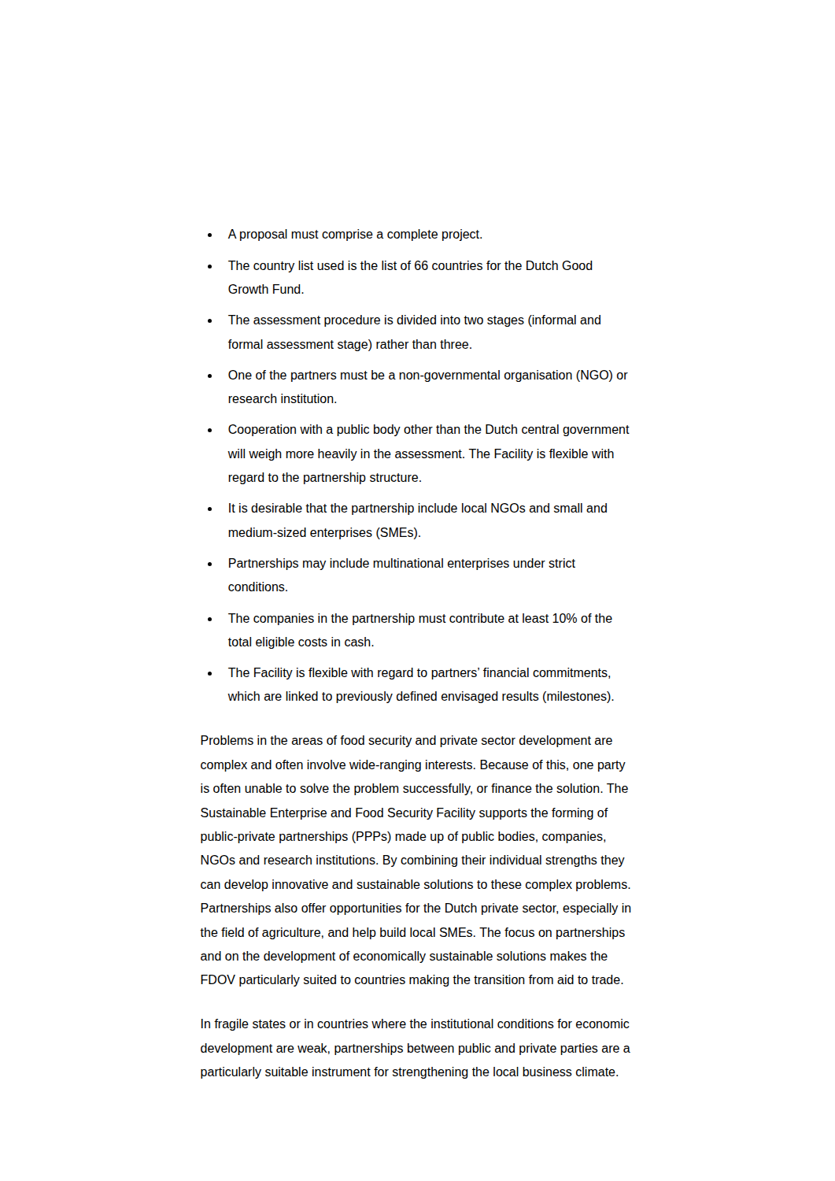A proposal must comprise a complete project.
The country list used is the list of 66 countries for the Dutch Good Growth Fund.
The assessment procedure is divided into two stages (informal and formal assessment stage) rather than three.
One of the partners must be a non-governmental organisation (NGO) or research institution.
Cooperation with a public body other than the Dutch central government will weigh more heavily in the assessment. The Facility is flexible with regard to the partnership structure.
It is desirable that the partnership include local NGOs and small and medium-sized enterprises (SMEs).
Partnerships may include multinational enterprises under strict conditions.
The companies in the partnership must contribute at least 10% of the total eligible costs in cash.
The Facility is flexible with regard to partners’ financial commitments, which are linked to previously defined envisaged results (milestones).
Problems in the areas of food security and private sector development are complex and often involve wide-ranging interests. Because of this, one party is often unable to solve the problem successfully, or finance the solution. The Sustainable Enterprise and Food Security Facility supports the forming of public-private partnerships (PPPs) made up of public bodies, companies, NGOs and research institutions. By combining their individual strengths they can develop innovative and sustainable solutions to these complex problems. Partnerships also offer opportunities for the Dutch private sector, especially in the field of agriculture, and help build local SMEs. The focus on partnerships and on the development of economically sustainable solutions makes the FDOV particularly suited to countries making the transition from aid to trade.
In fragile states or in countries where the institutional conditions for economic development are weak, partnerships between public and private parties are a particularly suitable instrument for strengthening the local business climate.